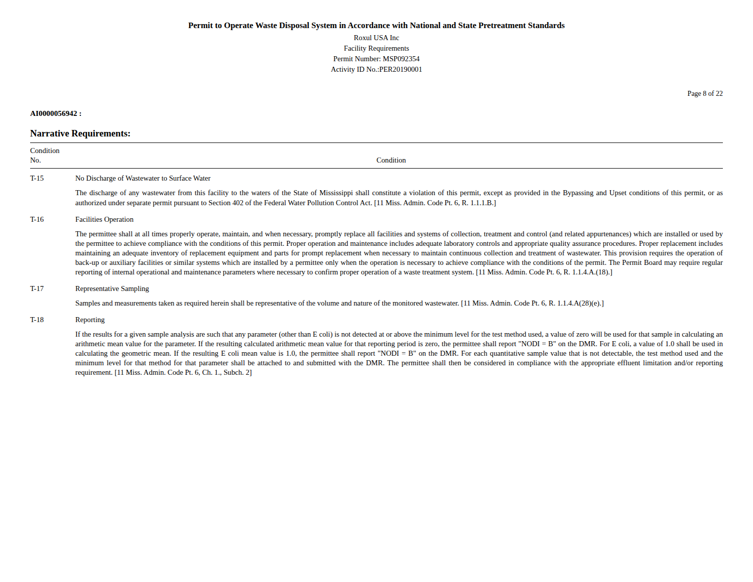Permit to Operate Waste Disposal System in Accordance with National and State Pretreatment Standards
Roxul USA Inc
Facility Requirements
Permit Number: MSP092354
Activity ID No.:PER20190001
Page 8 of 22
AI0000056942 :
Narrative Requirements:
| Condition No. | Condition |
| --- | --- |
| T-15 | No Discharge of Wastewater to Surface Water The discharge of any wastewater from this facility to the waters of the State of Mississippi shall constitute a violation of this permit, except as provided in the Bypassing and Upset conditions of this permit, or as authorized under separate permit pursuant to Section 402 of the Federal Water Pollution Control Act. [11 Miss. Admin. Code Pt. 6, R. 1.1.1.B.] |
| T-16 | Facilities Operation The permittee shall at all times properly operate, maintain, and when necessary, promptly replace all facilities and systems of collection, treatment and control (and related appurtenances) which are installed or used by the permittee to achieve compliance with the conditions of this permit. Proper operation and maintenance includes adequate laboratory controls and appropriate quality assurance procedures. Proper replacement includes maintaining an adequate inventory of replacement equipment and parts for prompt replacement when necessary to maintain continuous collection and treatment of wastewater. This provision requires the operation of back-up or auxiliary facilities or similar systems which are installed by a permittee only when the operation is necessary to achieve compliance with the conditions of the permit. The Permit Board may require regular reporting of internal operational and maintenance parameters where necessary to confirm proper operation of a waste treatment system. [11 Miss. Admin. Code Pt. 6, R. 1.1.4.A.(18).] |
| T-17 | Representative Sampling Samples and measurements taken as required herein shall be representative of the volume and nature of the monitored wastewater. [11 Miss. Admin. Code Pt. 6, R. 1.1.4.A(28)(e).] |
| T-18 | Reporting If the results for a given sample analysis are such that any parameter (other than E coli) is not detected at or above the minimum level for the test method used, a value of zero will be used for that sample in calculating an arithmetic mean value for the parameter. If the resulting calculated arithmetic mean value for that reporting period is zero, the permittee shall report "NODI = B" on the DMR. For E coli, a value of 1.0 shall be used in calculating the geometric mean. If the resulting E coli mean value is 1.0, the permittee shall report "NODI = B" on the DMR. For each quantitative sample value that is not detectable, the test method used and the minimum level for that method for that parameter shall be attached to and submitted with the DMR. The permittee shall then be considered in compliance with the appropriate effluent limitation and/or reporting requirement. [11 Miss. Admin. Code Pt. 6, Ch. 1., Subch. 2] |